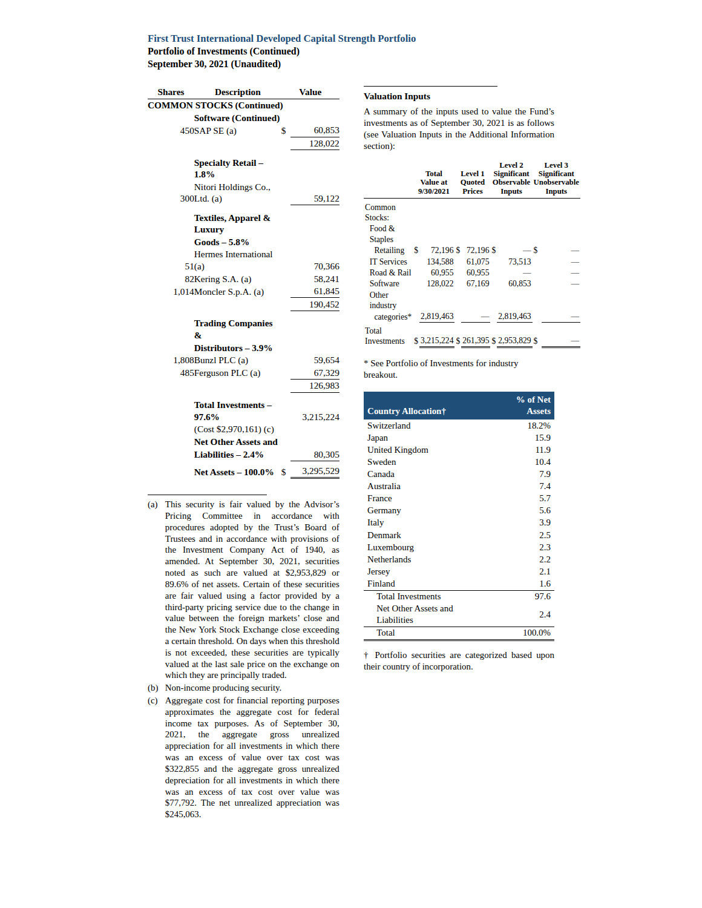First Trust International Developed Capital Strength Portfolio
Portfolio of Investments (Continued)
September 30, 2021 (Unaudited)
| Shares | Description | Value |
| --- | --- | --- |
| COMMON STOCKS (Continued) |
| | Software (Continued) | | |
| 450 | SAP SE (a) | $ | 60,853 |
| | | | 128,022 |
| | Specialty Retail – 1.8% | | |
| 300 | Nitori Holdings Co., Ltd. (a) | | 59,122 |
| | Textiles, Apparel & Luxury | | |
| | Goods – 5.8% | | |
| 51 | Hermes International (a) | | 70,366 |
| 82 | Kering S.A. (a) | | 58,241 |
| 1,014 | Moncler S.p.A. (a) | | 61,845 |
| | | | 190,452 |
| | Trading Companies & | | |
| | Distributors – 3.9% | | |
| 1,808 | Bunzl PLC (a) | | 59,654 |
| 485 | Ferguson PLC (a) | | 67,329 |
| | | | 126,983 |
| | Total Investments – 97.6% | | 3,215,224 |
| | (Cost $2,970,161) (c) | | |
| | Net Other Assets and | | |
| | Liabilities – 2.4% | | 80,305 |
| | Net Assets – 100.0% | $ | 3,295,529 |
(a) This security is fair valued by the Advisor’s Pricing Committee in accordance with procedures adopted by the Trust’s Board of Trustees and in accordance with provisions of the Investment Company Act of 1940, as amended. At September 30, 2021, securities noted as such are valued at $2,953,829 or 89.6% of net assets. Certain of these securities are fair valued using a factor provided by a third-party pricing service due to the change in value between the foreign markets’ close and the New York Stock Exchange close exceeding a certain threshold. On days when this threshold is not exceeded, these securities are typically valued at the last sale price on the exchange on which they are principally traded.
(b) Non-income producing security.
(c) Aggregate cost for financial reporting purposes approximates the aggregate cost for federal income tax purposes. As of September 30, 2021, the aggregate gross unrealized appreciation for all investments in which there was an excess of value over tax cost was $322,855 and the aggregate gross unrealized depreciation for all investments in which there was an excess of tax cost over value was $77,792. The net unrealized appreciation was $245,063.
Valuation Inputs
A summary of the inputs used to value the Fund’s investments as of September 30, 2021 is as follows (see Valuation Inputs in the Additional Information section):
| | Total Value at 9/30/2021 | Level 1 Quoted Prices | Level 2 Significant Observable Inputs | Level 3 Significant Unobservable Inputs |
| --- | --- | --- | --- | --- |
| Common Stocks: | | | | | | | | |
| Food & Staples | | | | | | | | |
| Retailing | $ | 72,196 | $ | 72,196 | $ | — | $ | — |
| IT Services | | 134,588 | | 61,075 | | 73,513 | | — |
| Road & Rail | | 60,955 | | 60,955 | | — | | — |
| Software | | 128,022 | | 67,169 | | 60,853 | | — |
| Other industry | | | | | | | | |
| categories* | | 2,819,463 | | — | | 2,819,463 | | — |
| Total Investments | $ | 3,215,224 | $ | 261,395 | $ | 2,953,829 | $ | — |
* See Portfolio of Investments for industry breakout.
| Country Allocation† | % of Net Assets |
| --- | --- |
| Switzerland | 18.2% |
| Japan | 15.9 |
| United Kingdom | 11.9 |
| Sweden | 10.4 |
| Canada | 7.9 |
| Australia | 7.4 |
| France | 5.7 |
| Germany | 5.6 |
| Italy | 3.9 |
| Denmark | 2.5 |
| Luxembourg | 2.3 |
| Netherlands | 2.2 |
| Jersey | 2.1 |
| Finland | 1.6 |
| Total Investments | 97.6 |
| Net Other Assets and Liabilities | 2.4 |
| Total | 100.0% |
† Portfolio securities are categorized based upon their country of incorporation.